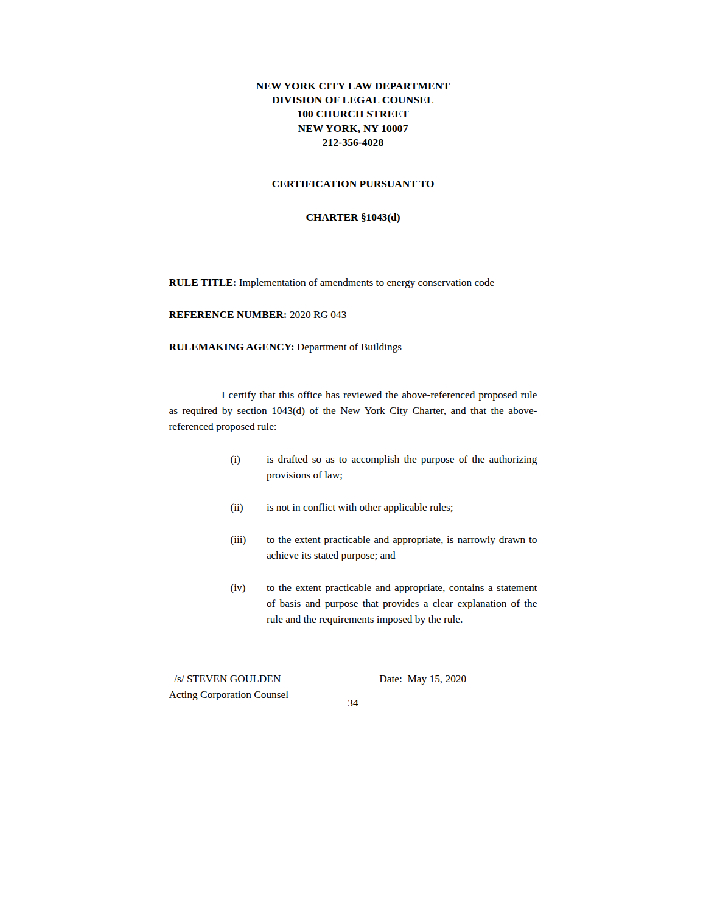NEW YORK CITY LAW DEPARTMENT
DIVISION OF LEGAL COUNSEL
100 CHURCH STREET
NEW YORK, NY 10007
212-356-4028
CERTIFICATION PURSUANT TO
CHARTER §1043(d)
RULE TITLE: Implementation of amendments to energy conservation code
REFERENCE NUMBER: 2020 RG 043
RULEMAKING AGENCY: Department of Buildings
I certify that this office has reviewed the above-referenced proposed rule as required by section 1043(d) of the New York City Charter, and that the above-referenced proposed rule:
(i) is drafted so as to accomplish the purpose of the authorizing provisions of law;
(ii) is not in conflict with other applicable rules;
(iii) to the extent practicable and appropriate, is narrowly drawn to achieve its stated purpose; and
(iv) to the extent practicable and appropriate, contains a statement of basis and purpose that provides a clear explanation of the rule and the requirements imposed by the rule.
/s/ STEVEN GOULDEN
Acting Corporation Counsel
Date: May 15, 2020
34